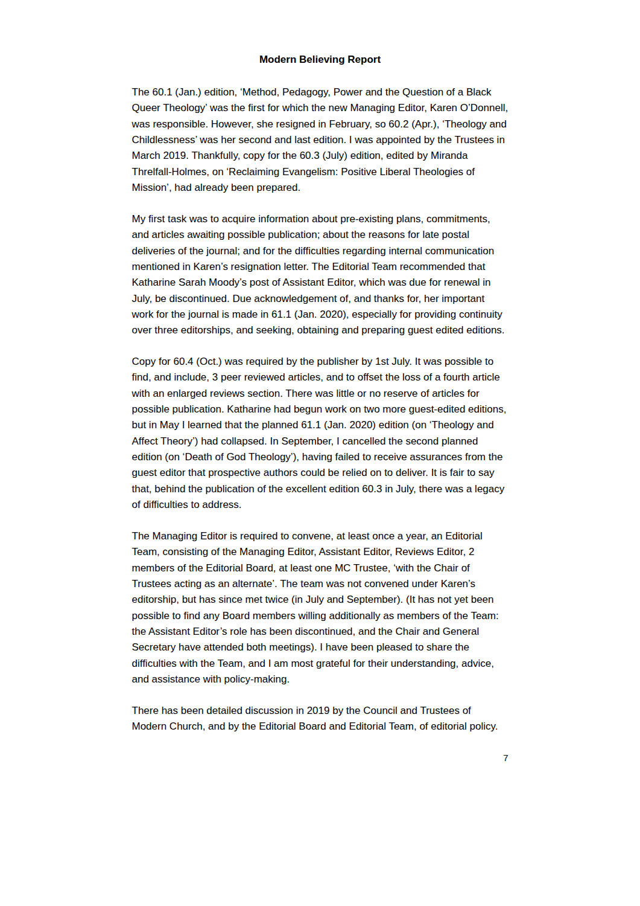Modern Believing Report
The 60.1 (Jan.) edition, ‘Method, Pedagogy, Power and the Question of a Black Queer Theology’ was the first for which the new Managing Editor, Karen O’Donnell, was responsible. However, she resigned in February, so 60.2 (Apr.), ‘Theology and Childlessness’ was her second and last edition. I was appointed by the Trustees in March 2019. Thankfully, copy for the 60.3 (July) edition, edited by Miranda Threlfall-Holmes, on ‘Reclaiming Evangelism: Positive Liberal Theologies of Mission’, had already been prepared.
My first task was to acquire information about pre-existing plans, commitments, and articles awaiting possible publication; about the reasons for late postal deliveries of the journal; and for the difficulties regarding internal communication mentioned in Karen’s resignation letter. The Editorial Team recommended that Katharine Sarah Moody’s post of Assistant Editor, which was due for renewal in July, be discontinued. Due acknowledgement of, and thanks for, her important work for the journal is made in 61.1 (Jan. 2020), especially for providing continuity over three editorships, and seeking, obtaining and preparing guest edited editions.
Copy for 60.4 (Oct.) was required by the publisher by 1st July. It was possible to find, and include, 3 peer reviewed articles, and to offset the loss of a fourth article with an enlarged reviews section. There was little or no reserve of articles for possible publication. Katharine had begun work on two more guest-edited editions, but in May I learned that the planned 61.1 (Jan. 2020) edition (on ‘Theology and Affect Theory’) had collapsed. In September, I cancelled the second planned edition (on ‘Death of God Theology’), having failed to receive assurances from the guest editor that prospective authors could be relied on to deliver. It is fair to say that, behind the publication of the excellent edition 60.3 in July, there was a legacy of difficulties to address.
The Managing Editor is required to convene, at least once a year, an Editorial Team, consisting of the Managing Editor, Assistant Editor, Reviews Editor, 2 members of the Editorial Board, at least one MC Trustee, ‘with the Chair of Trustees acting as an alternate’. The team was not convened under Karen’s editorship, but has since met twice (in July and September). (It has not yet been possible to find any Board members willing additionally as members of the Team: the Assistant Editor’s role has been discontinued, and the Chair and General Secretary have attended both meetings). I have been pleased to share the difficulties with the Team, and I am most grateful for their understanding, advice, and assistance with policy-making.
There has been detailed discussion in 2019 by the Council and Trustees of Modern Church, and by the Editorial Board and Editorial Team, of editorial policy.
7